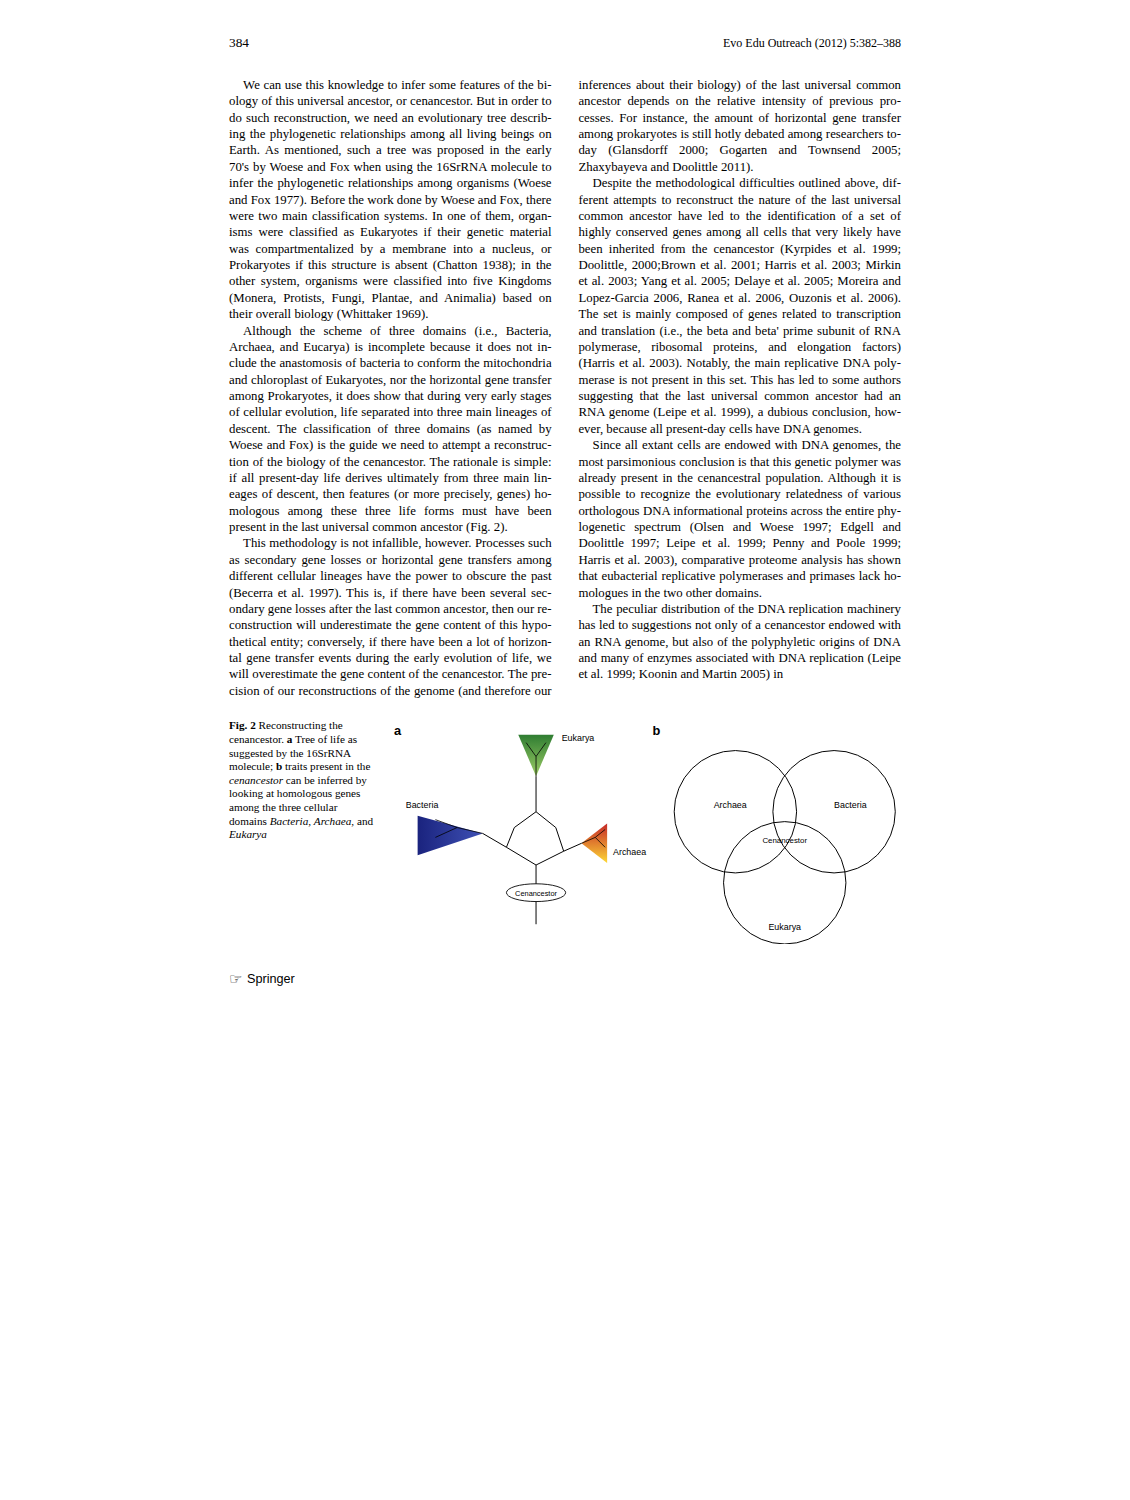384
Evo Edu Outreach (2012) 5:382–388
We can use this knowledge to infer some features of the biology of this universal ancestor, or cenancestor. But in order to do such reconstruction, we need an evolutionary tree describing the phylogenetic relationships among all living beings on Earth. As mentioned, such a tree was proposed in the early 70's by Woese and Fox when using the 16SrRNA molecule to infer the phylogenetic relationships among organisms (Woese and Fox 1977). Before the work done by Woese and Fox, there were two main classification systems. In one of them, organisms were classified as Eukaryotes if their genetic material was compartmentalized by a membrane into a nucleus, or Prokaryotes if this structure is absent (Chatton 1938); in the other system, organisms were classified into five Kingdoms (Monera, Protists, Fungi, Plantae, and Animalia) based on their overall biology (Whittaker 1969).
Although the scheme of three domains (i.e., Bacteria, Archaea, and Eucarya) is incomplete because it does not include the anastomosis of bacteria to conform the mitochondria and chloroplast of Eukaryotes, nor the horizontal gene transfer among Prokaryotes, it does show that during very early stages of cellular evolution, life separated into three main lineages of descent. The classification of three domains (as named by Woese and Fox) is the guide we need to attempt a reconstruction of the biology of the cenancestor. The rationale is simple: if all present-day life derives ultimately from three main lineages of descent, then features (or more precisely, genes) homologous among these three life forms must have been present in the last universal common ancestor (Fig. 2).
This methodology is not infallible, however. Processes such as secondary gene losses or horizontal gene transfers among different cellular lineages have the power to obscure the past (Becerra et al. 1997). This is, if there have been several secondary gene losses after the last common ancestor, then our reconstruction will underestimate the gene content of this hypothetical entity; conversely, if there have been a lot of horizontal gene transfer events during the early evolution of life, we will overestimate the gene content of the cenancestor. The precision of our reconstructions of the genome (and therefore our inferences about their biology) of the last universal common ancestor depends on the relative intensity of previous processes. For instance, the amount of horizontal gene transfer among prokaryotes is still hotly debated among researchers today (Glansdorff 2000; Gogarten and Townsend 2005; Zhaxybayeva and Doolittle 2011).
Despite the methodological difficulties outlined above, different attempts to reconstruct the nature of the last universal common ancestor have led to the identification of a set of highly conserved genes among all cells that very likely have been inherited from the cenancestor (Kyrpides et al. 1999; Doolittle, 2000;Brown et al. 2001; Harris et al. 2003; Mirkin et al. 2003; Yang et al. 2005; Delaye et al. 2005; Moreira and Lopez-Garcia 2006, Ranea et al. 2006, Ouzonis et al. 2006). The set is mainly composed of genes related to transcription and translation (i.e., the beta and beta' prime subunit of RNA polymerase, ribosomal proteins, and elongation factors) (Harris et al. 2003). Notably, the main replicative DNA polymerase is not present in this set. This has led to some authors suggesting that the last universal common ancestor had an RNA genome (Leipe et al. 1999), a dubious conclusion, however, because all present-day cells have DNA genomes.
Since all extant cells are endowed with DNA genomes, the most parsimonious conclusion is that this genetic polymer was already present in the cenancestral population. Although it is possible to recognize the evolutionary relatedness of various orthologous DNA informational proteins across the entire phylogenetic spectrum (Olsen and Woese 1997; Edgell and Doolittle 1997; Leipe et al. 1999; Penny and Poole 1999; Harris et al. 2003), comparative proteome analysis has shown that eubacterial replicative polymerases and primases lack homologues in the two other domains.
The peculiar distribution of the DNA replication machinery has led to suggestions not only of a cenancestor endowed with an RNA genome, but also of the polyphyletic origins of DNA and many of enzymes associated with DNA replication (Leipe et al. 1999; Koonin and Martin 2005) in
Fig. 2 Reconstructing the cenancestor. a Tree of life as suggested by the 16SrRNA molecule; b traits present in the cenancestor can be inferred by looking at homologous genes among the three cellular domains Bacteria, Archaea, and Eukarya
a b Eukarya Bacteria Archaea Cenancestor Archaea Bacteria Eukarya Cenancestor
☞ Springer